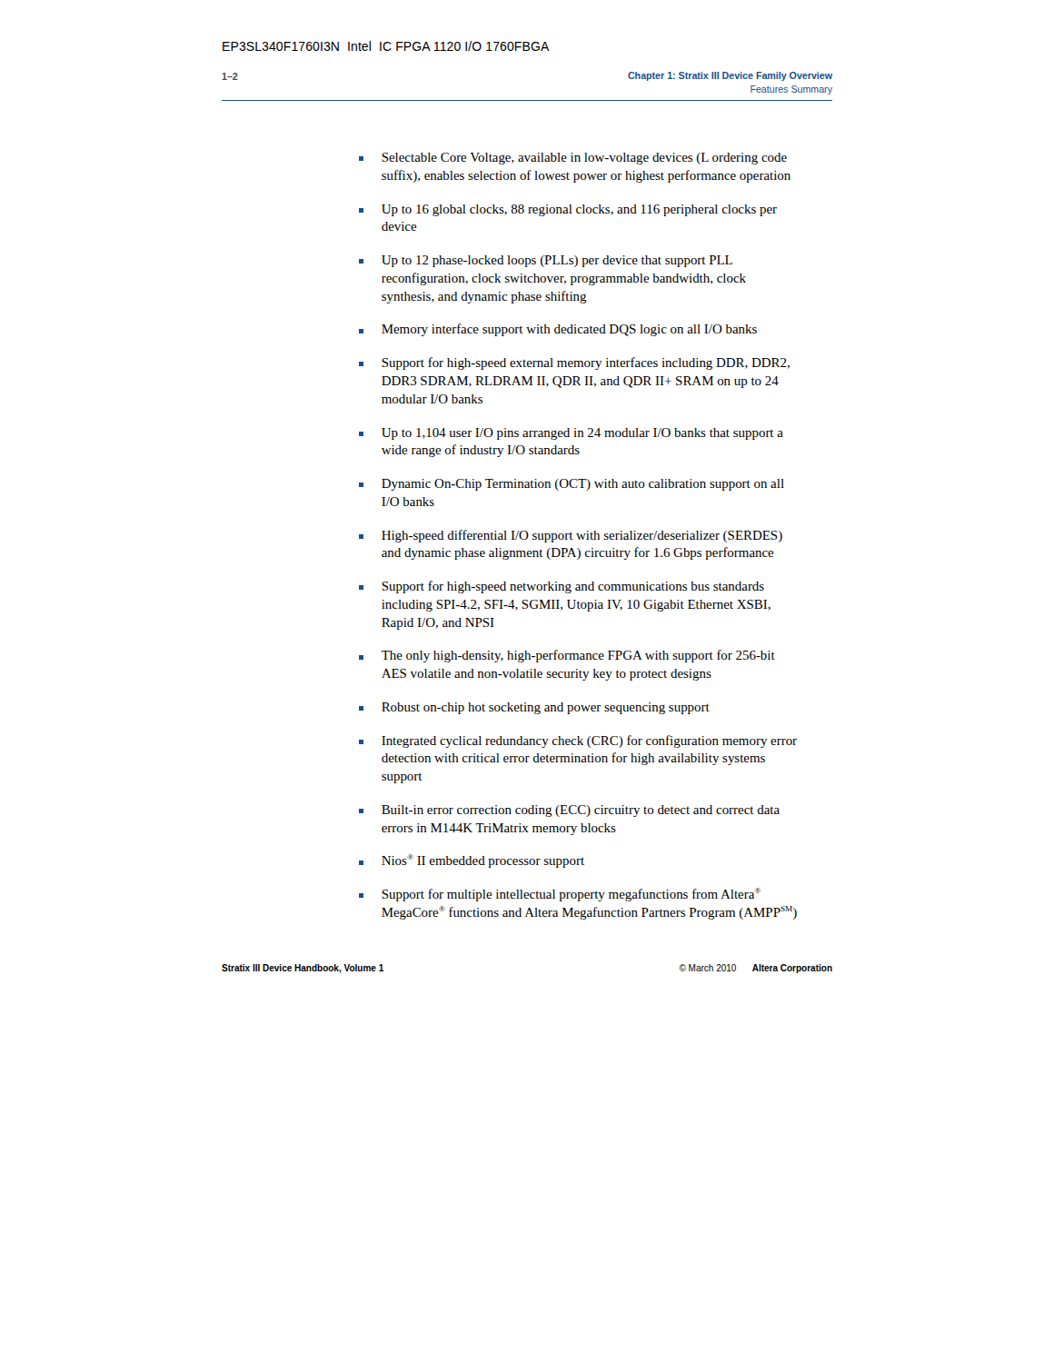EP3SL340F1760I3N Intel IC FPGA 1120 I/O 1760FBGA
1–2
Chapter 1: Stratix III Device Family Overview
Features Summary
Selectable Core Voltage, available in low-voltage devices (L ordering code suffix), enables selection of lowest power or highest performance operation
Up to 16 global clocks, 88 regional clocks, and 116 peripheral clocks per device
Up to 12 phase-locked loops (PLLs) per device that support PLL reconfiguration, clock switchover, programmable bandwidth, clock synthesis, and dynamic phase shifting
Memory interface support with dedicated DQS logic on all I/O banks
Support for high-speed external memory interfaces including DDR, DDR2, DDR3 SDRAM, RLDRAM II, QDR II, and QDR II+ SRAM on up to 24 modular I/O banks
Up to 1,104 user I/O pins arranged in 24 modular I/O banks that support a wide range of industry I/O standards
Dynamic On-Chip Termination (OCT) with auto calibration support on all I/O banks
High-speed differential I/O support with serializer/deserializer (SERDES) and dynamic phase alignment (DPA) circuitry for 1.6 Gbps performance
Support for high-speed networking and communications bus standards including SPI-4.2, SFI-4, SGMII, Utopia IV, 10 Gigabit Ethernet XSBI, Rapid I/O, and NPSI
The only high-density, high-performance FPGA with support for 256-bit AES volatile and non-volatile security key to protect designs
Robust on-chip hot socketing and power sequencing support
Integrated cyclical redundancy check (CRC) for configuration memory error detection with critical error determination for high availability systems support
Built-in error correction coding (ECC) circuitry to detect and correct data errors in M144K TriMatrix memory blocks
Nios® II embedded processor support
Support for multiple intellectual property megafunctions from Altera® MegaCore® functions and Altera Megafunction Partners Program (AMPPSM)
Stratix III Device Handbook, Volume 1
© March 2010Altera Corporation